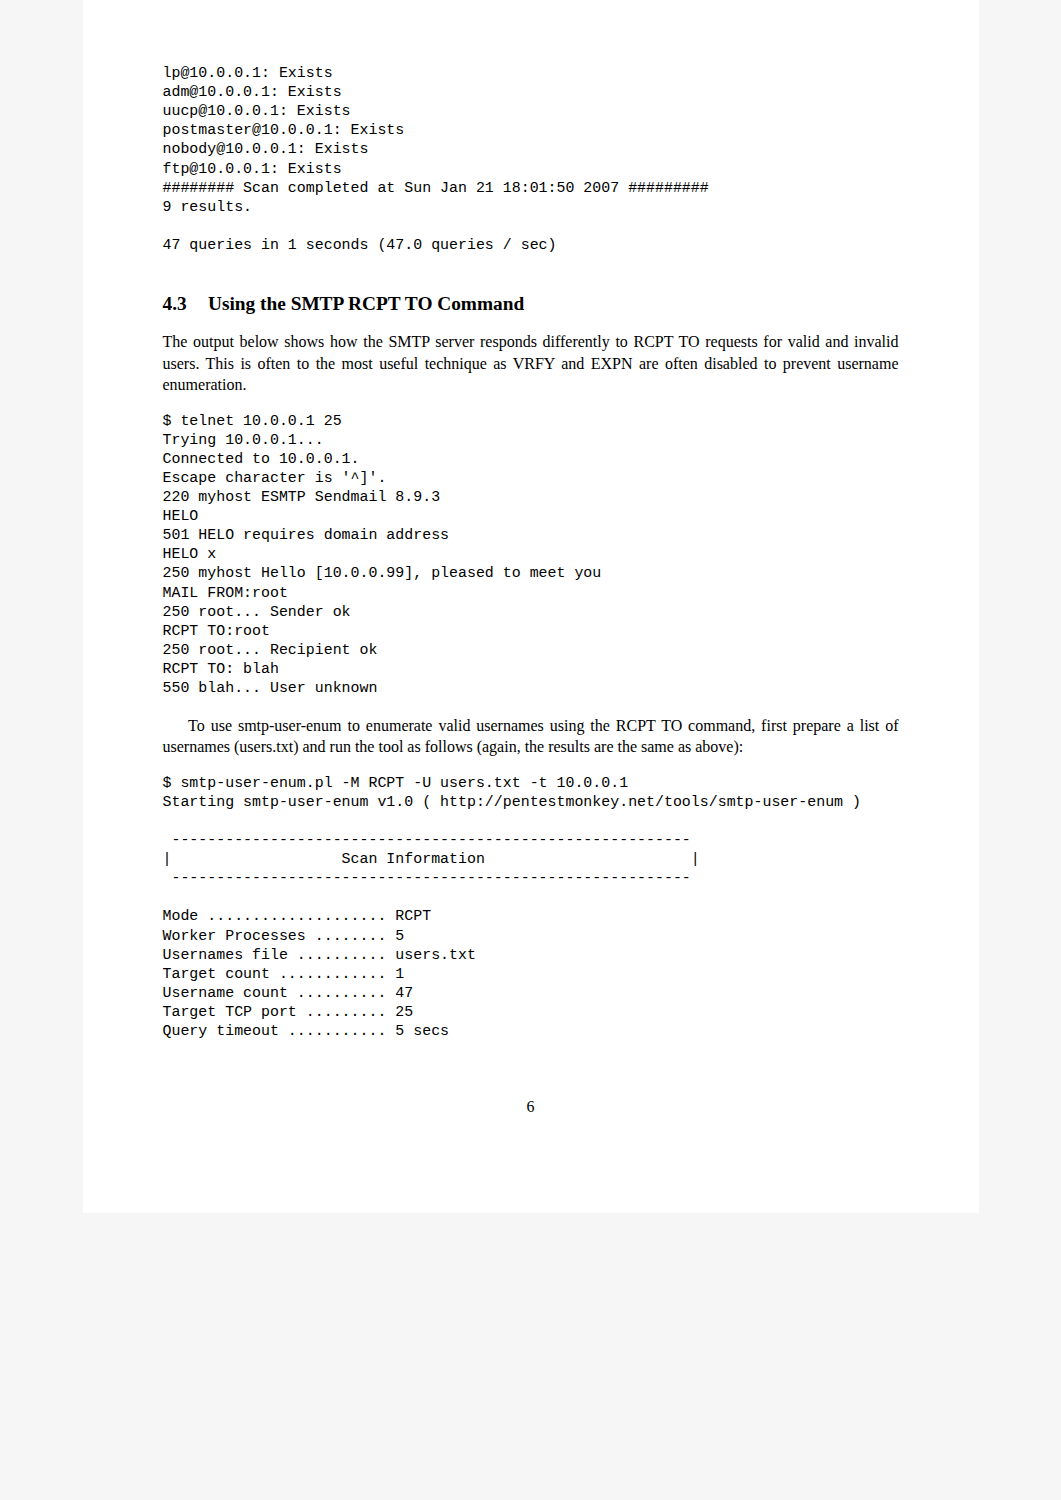lp@10.0.0.1: Exists
adm@10.0.0.1: Exists
uucp@10.0.0.1: Exists
postmaster@10.0.0.1: Exists
nobody@10.0.0.1: Exists
ftp@10.0.0.1: Exists
######## Scan completed at Sun Jan 21 18:01:50 2007 #########
9 results.

47 queries in 1 seconds (47.0 queries / sec)
4.3 Using the SMTP RCPT TO Command
The output below shows how the SMTP server responds differently to RCPT TO requests for valid and invalid users. This is often to the most useful technique as VRFY and EXPN are often disabled to prevent username enumeration.
$ telnet 10.0.0.1 25
Trying 10.0.0.1...
Connected to 10.0.0.1.
Escape character is '^]'.
220 myhost ESMTP Sendmail 8.9.3
HELO
501 HELO requires domain address
HELO x
250 myhost Hello [10.0.0.99], pleased to meet you
MAIL FROM:root
250 root... Sender ok
RCPT TO:root
250 root... Recipient ok
RCPT TO: blah
550 blah... User unknown
To use smtp-user-enum to enumerate valid usernames using the RCPT TO command, first prepare a list of usernames (users.txt) and run the tool as follows (again, the results are the same as above):
$ smtp-user-enum.pl -M RCPT -U users.txt -t 10.0.0.1
Starting smtp-user-enum v1.0 ( http://pentestmonkey.net/tools/smtp-user-enum )

 ----------------------------------------------------------
|                   Scan Information                       |
 ----------------------------------------------------------

Mode .................... RCPT
Worker Processes ........ 5
Usernames file .......... users.txt
Target count ............ 1
Username count .......... 47
Target TCP port ......... 25
Query timeout ........... 5 secs
6